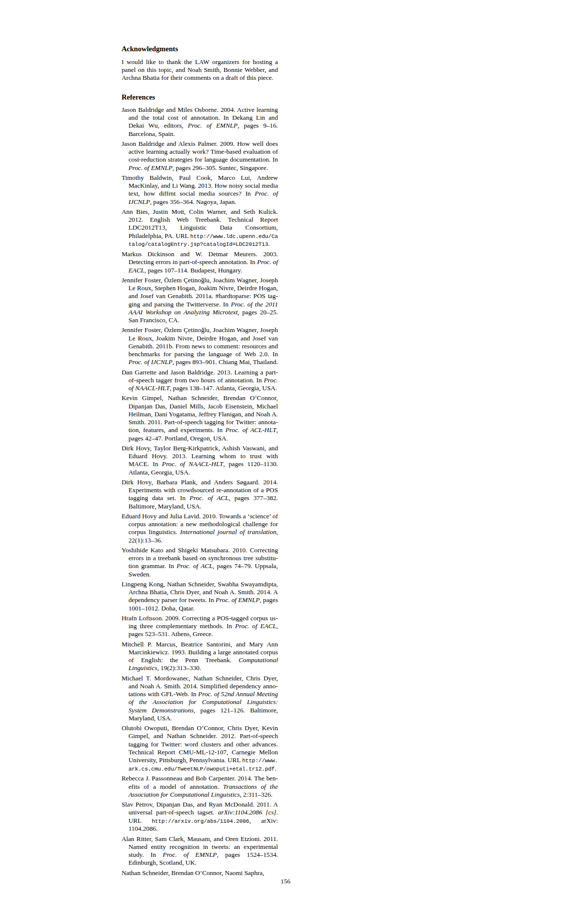Acknowledgments
I would like to thank the LAW organizers for hosting a panel on this topic, and Noah Smith, Bonnie Webber, and Archna Bhatia for their comments on a draft of this piece.
References
Jason Baldridge and Miles Osborne. 2004. Active learning and the total cost of annotation. In Dekang Lin and Dekai Wu, editors, Proc. of EMNLP, pages 9–16. Barcelona, Spain.
Jason Baldridge and Alexis Palmer. 2009. How well does active learning actually work? Time-based evaluation of cost-reduction strategies for language documentation. In Proc. of EMNLP, pages 296–305. Suntec, Singapore.
Timothy Baldwin, Paul Cook, Marco Lui, Andrew MacKinlay, and Li Wang. 2013. How noisy social media text, how diffrnt social media sources? In Proc. of IJCNLP, pages 356–364. Nagoya, Japan.
Ann Bies, Justin Mott, Colin Warner, and Seth Kulick. 2012. English Web Treebank. Technical Report LDC2012T13, Linguistic Data Consortium, Philadelphia, PA. URL http://www.ldc.upenn.edu/Catalog/catalogEntry.jsp?catalogId=LDC2012T13.
Markus Dickinson and W. Detmar Meurers. 2003. Detecting errors in part-of-speech annotation. In Proc. of EACL, pages 107–114. Budapest, Hungary.
Jennifer Foster, Özlem Çetinoğlu, Joachim Wagner, Joseph Le Roux, Stephen Hogan, Joakim Nivre, Deirdre Hogan, and Josef van Genabith. 2011a. #hardtoparse: POS tagging and parsing the Twitterverse. In Proc. of the 2011 AAAI Workshop on Analyzing Microtext, pages 20–25. San Francisco, CA.
Jennifer Foster, Özlem Çetinoğlu, Joachim Wagner, Joseph Le Roux, Joakim Nivre, Deirdre Hogan, and Josef van Genabith. 2011b. From news to comment: resources and benchmarks for parsing the language of Web 2.0. In Proc. of IJCNLP, pages 893–901. Chiang Mai, Thailand.
Dan Garrette and Jason Baldridge. 2013. Learning a part-of-speech tagger from two hours of annotation. In Proc. of NAACL-HLT, pages 138–147. Atlanta, Georgia, USA.
Kevin Gimpel, Nathan Schneider, Brendan O’Connor, Dipanjan Das, Daniel Mills, Jacob Eisenstein, Michael Heilman, Dani Yogatama, Jeffrey Flanigan, and Noah A. Smith. 2011. Part-of-speech tagging for Twitter: annotation, features, and experiments. In Proc. of ACL-HLT, pages 42–47. Portland, Oregon, USA.
Dirk Hovy, Taylor Berg-Kirkpatrick, Ashish Vaswani, and Eduard Hovy. 2013. Learning whom to trust with MACE. In Proc. of NAACL-HLT, pages 1120–1130. Atlanta, Georgia, USA.
Dirk Hovy, Barbara Plank, and Anders Søgaard. 2014. Experiments with crowdsourced re-annotation of a POS tagging data set. In Proc. of ACL, pages 377–382. Baltimore, Maryland, USA.
Eduard Hovy and Julia Lavid. 2010. Towards a ‘science’ of corpus annotation: a new methodological challenge for corpus linguistics. International journal of translation, 22(1):13–36.
Yoshihide Kato and Shigeki Matsubara. 2010. Correcting errors in a treebank based on synchronous tree substitution grammar. In Proc. of ACL, pages 74–79. Uppsala, Sweden.
Lingpeng Kong, Nathan Schneider, Swabha Swayamdipta, Archna Bhatia, Chris Dyer, and Noah A. Smith. 2014. A dependency parser for tweets. In Proc. of EMNLP, pages 1001–1012. Doha, Qatar.
Hrafn Loftsson. 2009. Correcting a POS-tagged corpus using three complementary methods. In Proc. of EACL, pages 523–531. Athens, Greece.
Mitchell P. Marcus, Beatrice Santorini, and Mary Ann Marcinkiewicz. 1993. Building a large annotated corpus of English: the Penn Treebank. Computational Linguistics, 19(2):313–330.
Michael T. Mordowanec, Nathan Schneider, Chris Dyer, and Noah A. Smith. 2014. Simplified dependency annotations with GFL-Web. In Proc. of 52nd Annual Meeting of the Association for Computational Linguistics: System Demonstrations, pages 121–126. Baltimore, Maryland, USA.
Olutobi Owoputi, Brendan O’Connor, Chris Dyer, Kevin Gimpel, and Nathan Schneider. 2012. Part-of-speech tagging for Twitter: word clusters and other advances. Technical Report CMU-ML-12-107, Carnegie Mellon University, Pittsburgh, Pennsylvania. URL http://www.ark.cs.cmu.edu/TweetNLP/owoputi+etal.tr12.pdf.
Rebecca J. Passonneau and Bob Carpenter. 2014. The benefits of a model of annotation. Transactions of the Association for Computational Linguistics, 2:311–326.
Slav Petrov, Dipanjan Das, and Ryan McDonald. 2011. A universal part-of-speech tagset. arXiv:1104.2086 [cs]. URL http://arxiv.org/abs/1104.2086, arXiv: 1104.2086.
Alan Ritter, Sam Clark, Mausam, and Oren Etzioni. 2011. Named entity recognition in tweets: an experimental study. In Proc. of EMNLP, pages 1524–1534. Edinburgh, Scotland, UK.
Nathan Schneider, Brendan O’Connor, Naomi Saphra,
156